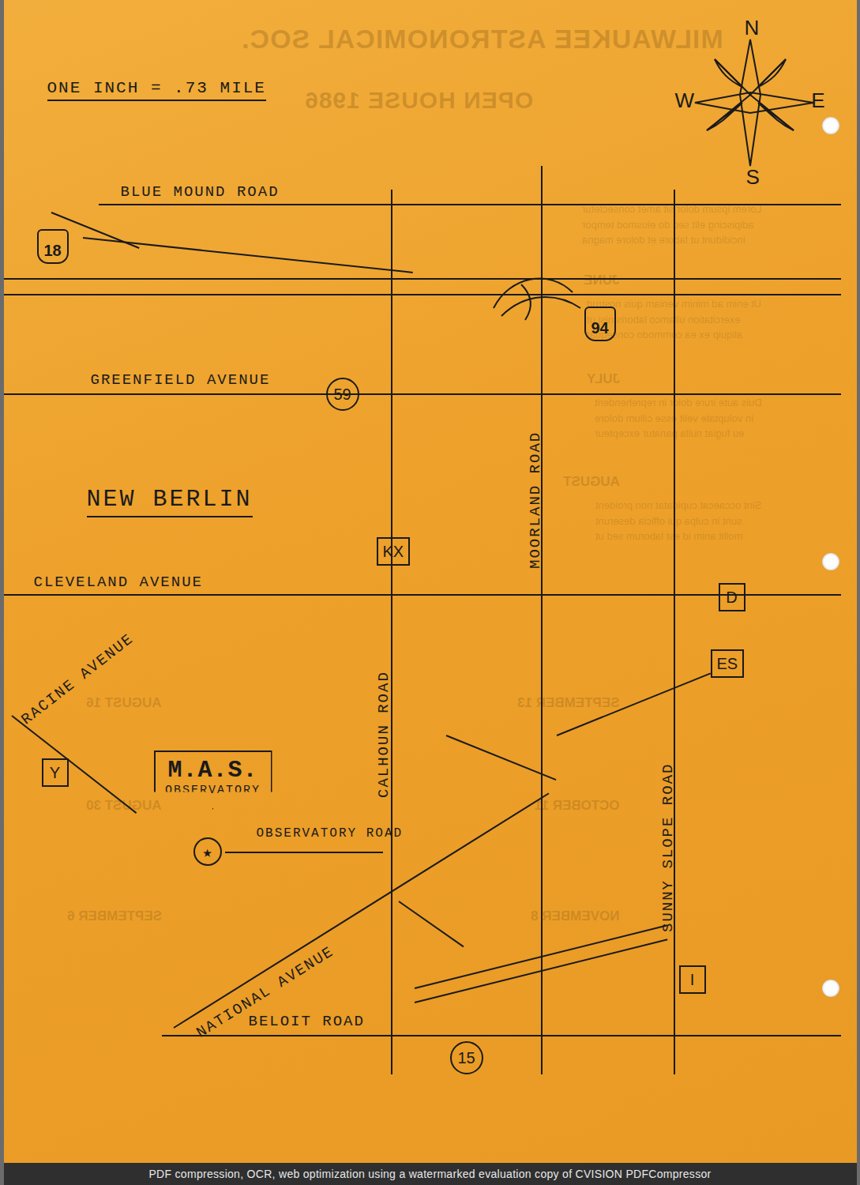MILWAUKEE ASTRONOMICAL SOC.
OPEN HOUSE 1986
Lorem ipsum dolor sit amet consectetur
adipiscing elit sed do eiusmod tempor
incididunt ut labore et dolore magna
JUNE
Ut enim ad minim veniam quis nostrud
exercitation ullamco laboris nisi ut
aliquip ex ea commodo consequat
JULY
Duis aute irure dolor in reprehenderit
in voluptate velit esse cillum dolore
eu fugiat nulla pariatur excepteur
AUGUST
Sint occaecat cupidatat non proident
sunt in culpa qui officia deserunt
mollit anim id est laborum sed ut
AUGUST 16
SEPTEMBER 13
AUGUST 30
OCTOBER 11
SEPTEMBER 6
NOVEMBER 8
ONE INCH = .73 MILE
N S W E
BLUE MOUND ROAD
GREENFIELD AVENUE
CLEVELAND AVENUE
OBSERVATORY ROAD
BELOIT ROAD
CALHOUN ROAD
MOORLAND ROAD
SUNNY SLOPE ROAD
RACINE AVENUE
NATIONAL AVENUE
18
94
59
15
KX
D
ES
I
Y
NEW BERLIN
M.A.S.
OBSERVATORY
★
PDF compression, OCR, web optimization using a watermarked evaluation copy of CVISION PDFCompressor